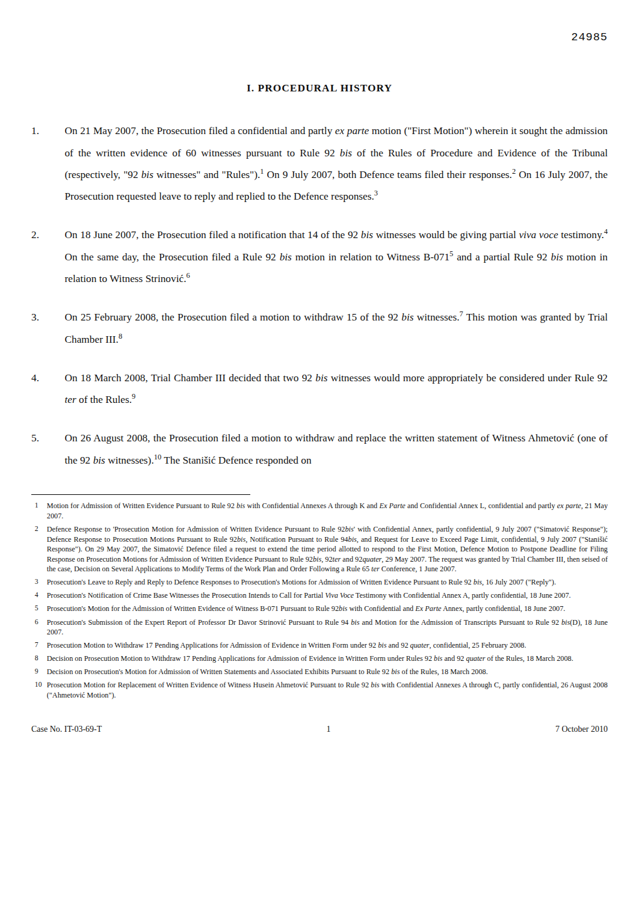24985
I. PROCEDURAL HISTORY
On 21 May 2007, the Prosecution filed a confidential and partly ex parte motion ("First Motion") wherein it sought the admission of the written evidence of 60 witnesses pursuant to Rule 92 bis of the Rules of Procedure and Evidence of the Tribunal (respectively, "92 bis witnesses" and "Rules").1 On 9 July 2007, both Defence teams filed their responses.2 On 16 July 2007, the Prosecution requested leave to reply and replied to the Defence responses.3
On 18 June 2007, the Prosecution filed a notification that 14 of the 92 bis witnesses would be giving partial viva voce testimony.4 On the same day, the Prosecution filed a Rule 92 bis motion in relation to Witness B-0715 and a partial Rule 92 bis motion in relation to Witness Strinović.6
On 25 February 2008, the Prosecution filed a motion to withdraw 15 of the 92 bis witnesses.7 This motion was granted by Trial Chamber III.8
On 18 March 2008, Trial Chamber III decided that two 92 bis witnesses would more appropriately be considered under Rule 92 ter of the Rules.9
On 26 August 2008, the Prosecution filed a motion to withdraw and replace the written statement of Witness Ahmetović (one of the 92 bis witnesses).10 The Stanišić Defence responded on
Motion for Admission of Written Evidence Pursuant to Rule 92 bis with Confidential Annexes A through K and Ex Parte and Confidential Annex L, confidential and partly ex parte, 21 May 2007.
Defence Response to 'Prosecution Motion for Admission of Written Evidence Pursuant to Rule 92bis' with Confidential Annex, partly confidential, 9 July 2007 ("Simatović Response"); Defence Response to Prosecution Motions Pursuant to Rule 92bis, Notification Pursuant to Rule 94bis, and Request for Leave to Exceed Page Limit, confidential, 9 July 2007 ("Stanišić Response"). On 29 May 2007, the Simatović Defence filed a request to extend the time period allotted to respond to the First Motion, Defence Motion to Postpone Deadline for Filing Response on Prosecution Motions for Admission of Written Evidence Pursuant to Rule 92bis, 92ter and 92quater, 29 May 2007. The request was granted by Trial Chamber III, then seised of the case, Decision on Several Applications to Modify Terms of the Work Plan and Order Following a Rule 65 ter Conference, 1 June 2007.
Prosecution's Leave to Reply and Reply to Defence Responses to Prosecution's Motions for Admission of Written Evidence Pursuant to Rule 92 bis, 16 July 2007 ("Reply").
Prosecution's Notification of Crime Base Witnesses the Prosecution Intends to Call for Partial Viva Voce Testimony with Confidential Annex A, partly confidential, 18 June 2007.
Prosecution's Motion for the Admission of Written Evidence of Witness B-071 Pursuant to Rule 92bis with Confidential and Ex Parte Annex, partly confidential, 18 June 2007.
Prosecution's Submission of the Expert Report of Professor Dr Davor Strinović Pursuant to Rule 94 bis and Motion for the Admission of Transcripts Pursuant to Rule 92 bis(D), 18 June 2007.
Prosecution Motion to Withdraw 17 Pending Applications for Admission of Evidence in Written Form under 92 bis and 92 quater, confidential, 25 February 2008.
Decision on Prosecution Motion to Withdraw 17 Pending Applications for Admission of Evidence in Written Form under Rules 92 bis and 92 quater of the Rules, 18 March 2008.
Decision on Prosecution's Motion for Admission of Written Statements and Associated Exhibits Pursuant to Rule 92 bis of the Rules, 18 March 2008.
Prosecution Motion for Replacement of Written Evidence of Witness Husein Ahmetović Pursuant to Rule 92 bis with Confidential Annexes A through C, partly confidential, 26 August 2008 ("Ahmetović Motion").
Case No. IT-03-69-T 1 7 October 2010